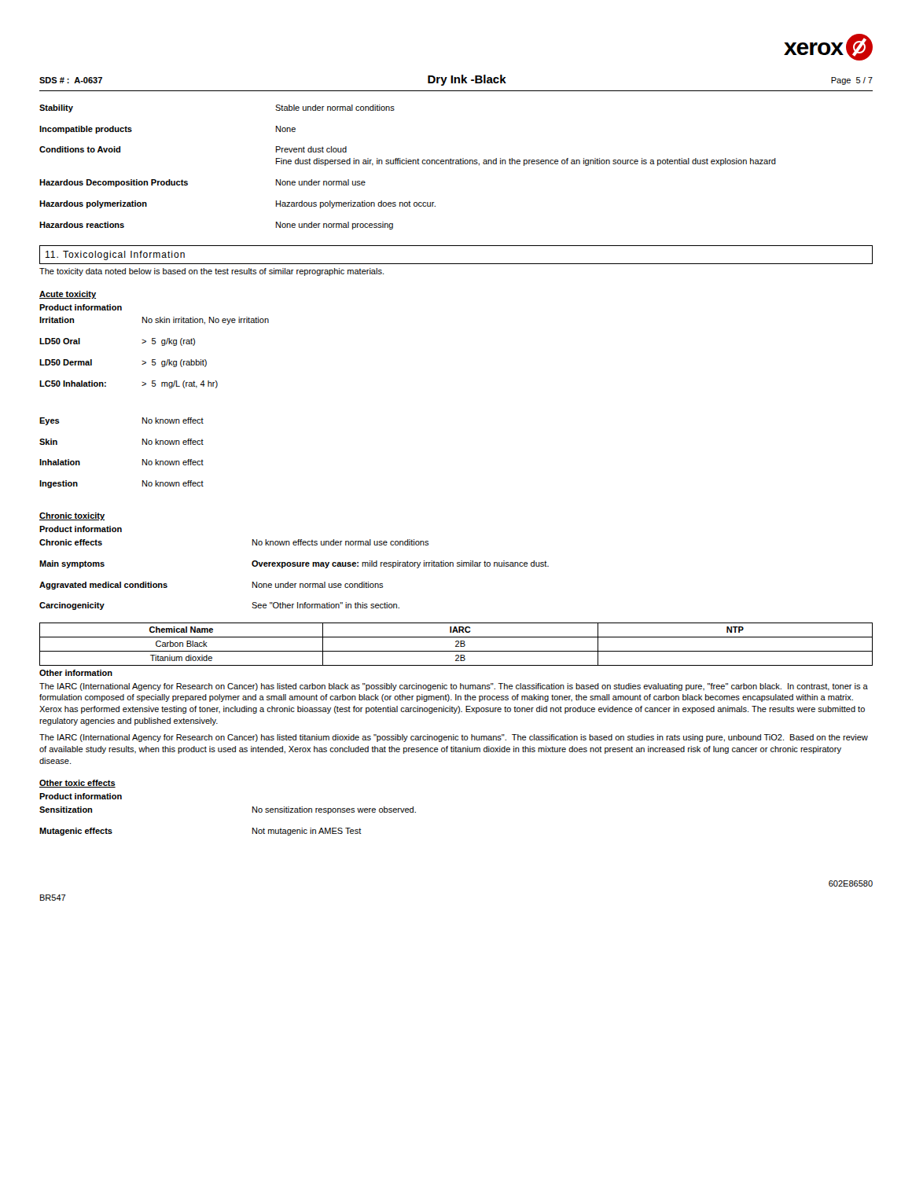xerox
SDS # : A-0637
Dry Ink -Black
Page 5 / 7
| Stability | Stable under normal conditions |
| Incompatible products | None |
| Conditions to Avoid | Prevent dust cloud Fine dust dispersed in air, in sufficient concentrations, and in the presence of an ignition source is a potential dust explosion hazard |
| Hazardous Decomposition Products | None under normal use |
| Hazardous polymerization | Hazardous polymerization does not occur. |
| Hazardous reactions | None under normal processing |
11. Toxicological Information
The toxicity data noted below is based on the test results of similar reprographic materials.
Acute toxicity
Product information
| Irritation | No skin irritation, No eye irritation |
| LD50 Oral | > 5 g/kg (rat) |
| LD50 Dermal | > 5 g/kg (rabbit) |
| LC50 Inhalation: | > 5 mg/L (rat, 4 hr) |
| Eyes | No known effect |
| Skin | No known effect |
| Inhalation | No known effect |
| Ingestion | No known effect |
Chronic toxicity
Product information
| Chronic effects | No known effects under normal use conditions |
| Main symptoms | Overexposure may cause: mild respiratory irritation similar to nuisance dust. |
| Aggravated medical conditions | None under normal use conditions |
| Carcinogenicity | See "Other Information" in this section. |
| Chemical Name | IARC | NTP |
| --- | --- | --- |
| Carbon Black | 2B | |
| Titanium dioxide | 2B | |
Other information
The IARC (International Agency for Research on Cancer) has listed carbon black as "possibly carcinogenic to humans". The classification is based on studies evaluating pure, "free" carbon black. In contrast, toner is a formulation composed of specially prepared polymer and a small amount of carbon black (or other pigment). In the process of making toner, the small amount of carbon black becomes encapsulated within a matrix. Xerox has performed extensive testing of toner, including a chronic bioassay (test for potential carcinogenicity). Exposure to toner did not produce evidence of cancer in exposed animals. The results were submitted to regulatory agencies and published extensively.
The IARC (International Agency for Research on Cancer) has listed titanium dioxide as "possibly carcinogenic to humans". The classification is based on studies in rats using pure, unbound TiO2. Based on the review of available study results, when this product is used as intended, Xerox has concluded that the presence of titanium dioxide in this mixture does not present an increased risk of lung cancer or chronic respiratory disease.
Other toxic effects
Product information
| Sensitization | No sensitization responses were observed. |
| Mutagenic effects | Not mutagenic in AMES Test |
602E86580
BR547